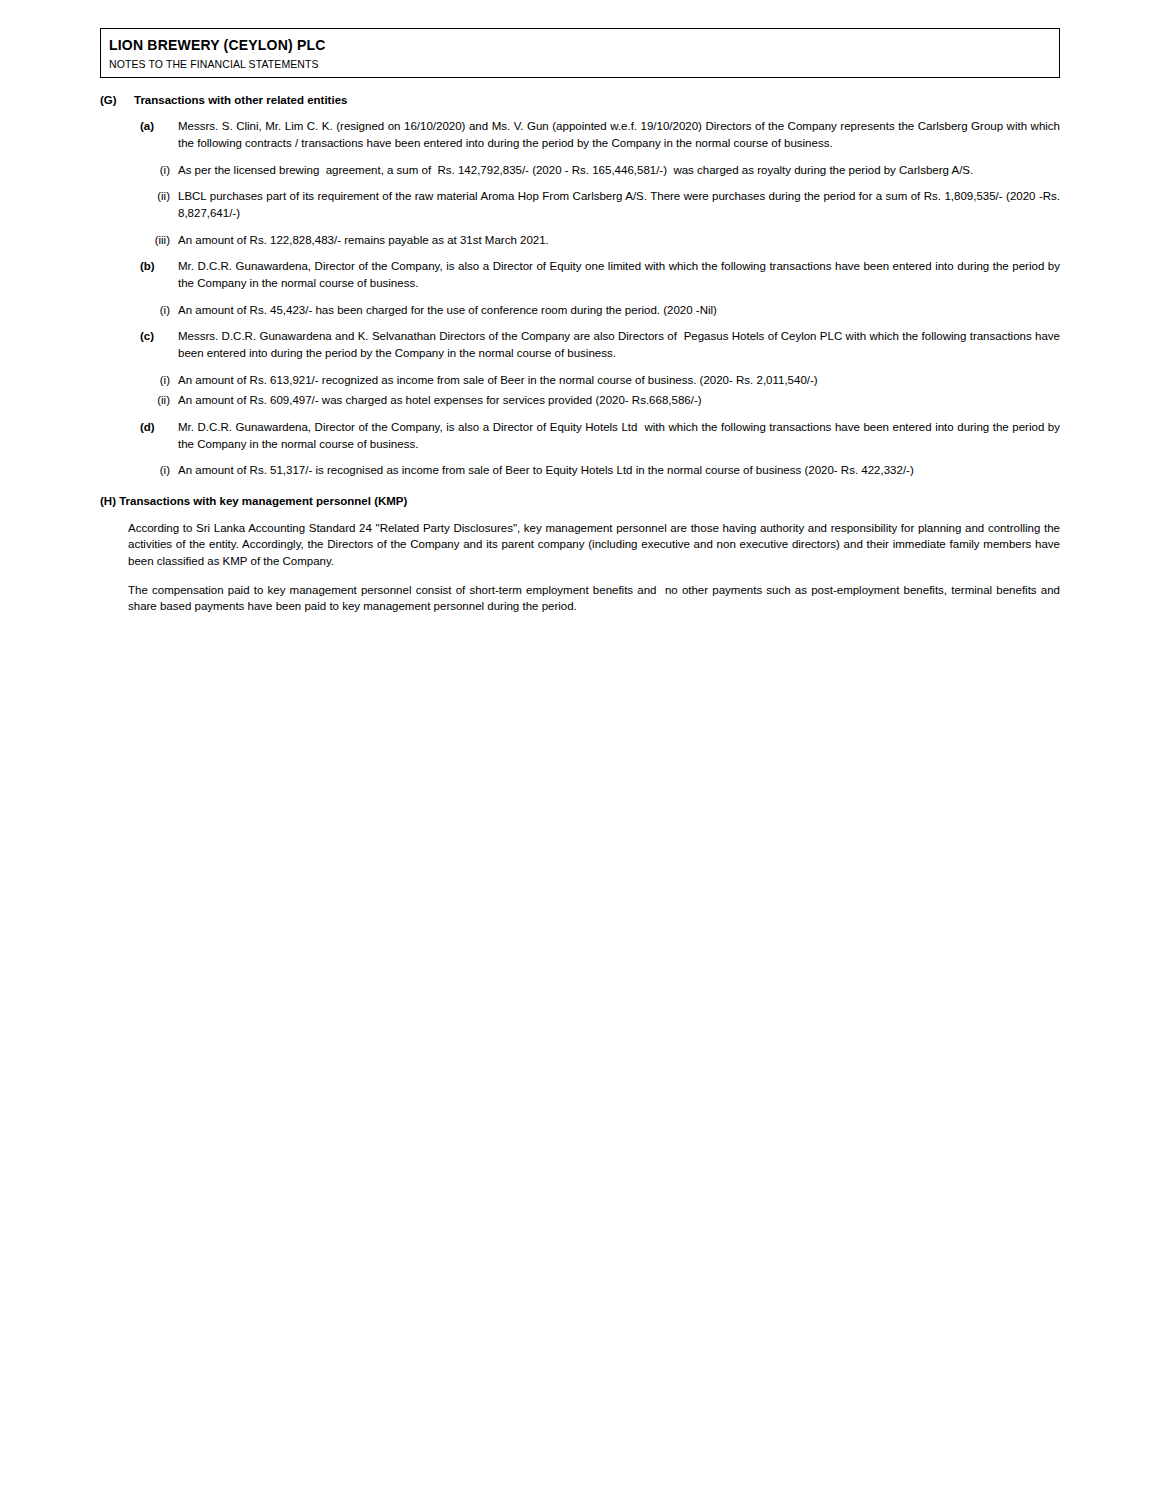LION BREWERY (CEYLON) PLC
NOTES TO THE FINANCIAL STATEMENTS
(G) Transactions with other related entities
(a)
Messrs. S. Clini, Mr. Lim C. K. (resigned on 16/10/2020) and Ms. V. Gun (appointed w.e.f. 19/10/2020) Directors of the Company represents the Carlsberg Group with which the following contracts / transactions have been entered into during the period by the Company in the normal course of business.
(i)
As per the licensed brewing agreement, a sum of Rs. 142,792,835/- (2020 - Rs. 165,446,581/-) was charged as royalty during the period by Carlsberg A/S.
(ii)
LBCL purchases part of its requirement of the raw material Aroma Hop From Carlsberg A/S. There were purchases during the period for a sum of Rs. 1,809,535/- (2020 -Rs. 8,827,641/-)
(iii)
An amount of Rs. 122,828,483/- remains payable as at 31st March 2021.
(b)
Mr. D.C.R. Gunawardena, Director of the Company, is also a Director of Equity one limited with which the following transactions have been entered into during the period by the Company in the normal course of business.
(i)
An amount of Rs. 45,423/- has been charged for the use of conference room during the period. (2020 -Nil)
(c)
Messrs. D.C.R. Gunawardena and K. Selvanathan Directors of the Company are also Directors of Pegasus Hotels of Ceylon PLC with which the following transactions have been entered into during the period by the Company in the normal course of business.
(i)
An amount of Rs. 613,921/- recognized as income from sale of Beer in the normal course of business. (2020- Rs. 2,011,540/-)
(ii)
An amount of Rs. 609,497/- was charged as hotel expenses for services provided (2020- Rs.668,586/-)
(d)
Mr. D.C.R. Gunawardena, Director of the Company, is also a Director of Equity Hotels Ltd with which the following transactions have been entered into during the period by the Company in the normal course of business.
(i)
An amount of Rs. 51,317/- is recognised as income from sale of Beer to Equity Hotels Ltd in the normal course of business (2020- Rs. 422,332/-)
(H) Transactions with key management personnel (KMP)
According to Sri Lanka Accounting Standard 24 "Related Party Disclosures", key management personnel are those having authority and responsibility for planning and controlling the activities of the entity. Accordingly, the Directors of the Company and its parent company (including executive and non executive directors) and their immediate family members have been classified as KMP of the Company.
The compensation paid to key management personnel consist of short-term employment benefits and no other payments such as post-employment benefits, terminal benefits and share based payments have been paid to key management personnel during the period.